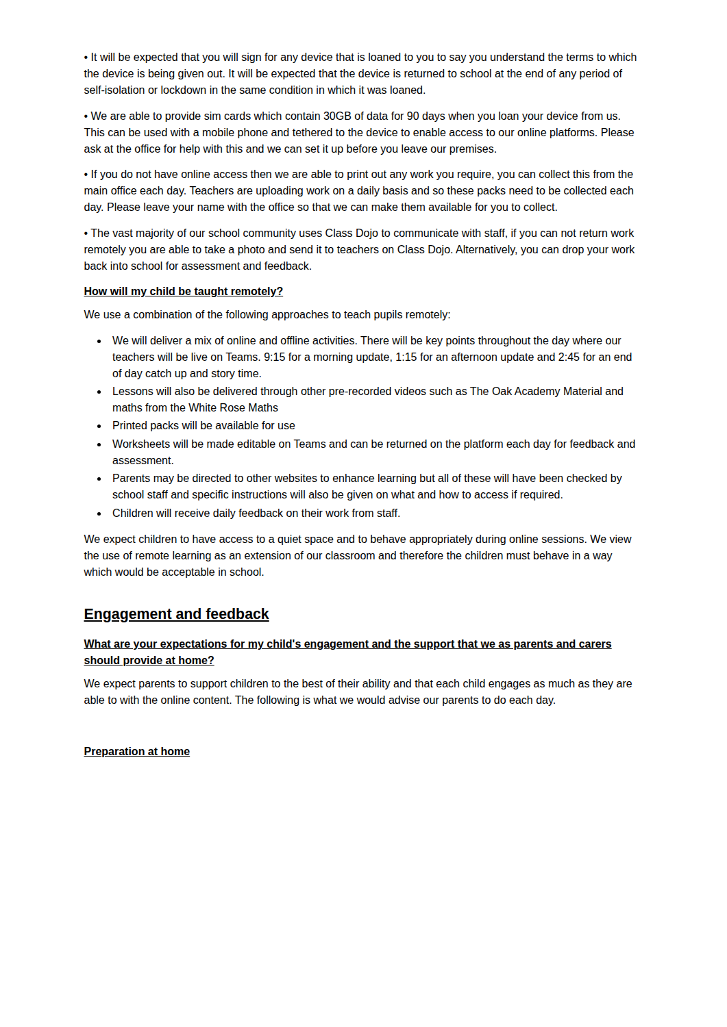• It will be expected that you will sign for any device that is loaned to you to say you understand the terms to which the device is being given out. It will be expected that the device is returned to school at the end of any period of self-isolation or lockdown in the same condition in which it was loaned.
• We are able to provide sim cards which contain 30GB of data for 90 days when you loan your device from us. This can be used with a mobile phone and tethered to the device to enable access to our online platforms. Please ask at the office for help with this and we can set it up before you leave our premises.
• If you do not have online access then we are able to print out any work you require, you can collect this from the main office each day. Teachers are uploading work on a daily basis and so these packs need to be collected each day. Please leave your name with the office so that we can make them available for you to collect.
• The vast majority of our school community uses Class Dojo to communicate with staff, if you can not return work remotely you are able to take a photo and send it to teachers on Class Dojo. Alternatively, you can drop your work back into school for assessment and feedback.
How will my child be taught remotely?
We use a combination of the following approaches to teach pupils remotely:
We will deliver a mix of online and offline activities. There will be key points throughout the day where our teachers will be live on Teams. 9:15 for a morning update, 1:15 for an afternoon update and 2:45 for an end of day catch up and story time.
Lessons will also be delivered through other pre-recorded videos such as The Oak Academy Material and maths from the White Rose Maths
Printed packs will be available for use
Worksheets will be made editable on Teams and can be returned on the platform each day for feedback and assessment.
Parents may be directed to other websites to enhance learning but all of these will have been checked by school staff and specific instructions will also be given on what and how to access if required.
Children will receive daily feedback on their work from staff.
We expect children to have access to a quiet space and to behave appropriately during online sessions. We view the use of remote learning as an extension of our classroom and therefore the children must behave in a way which would be acceptable in school.
Engagement and feedback
What are your expectations for my child's engagement and the support that we as parents and carers should provide at home?
We expect parents to support children to the best of their ability and that each child engages as much as they are able to with the online content. The following is what we would advise our parents to do each day.
Preparation at home